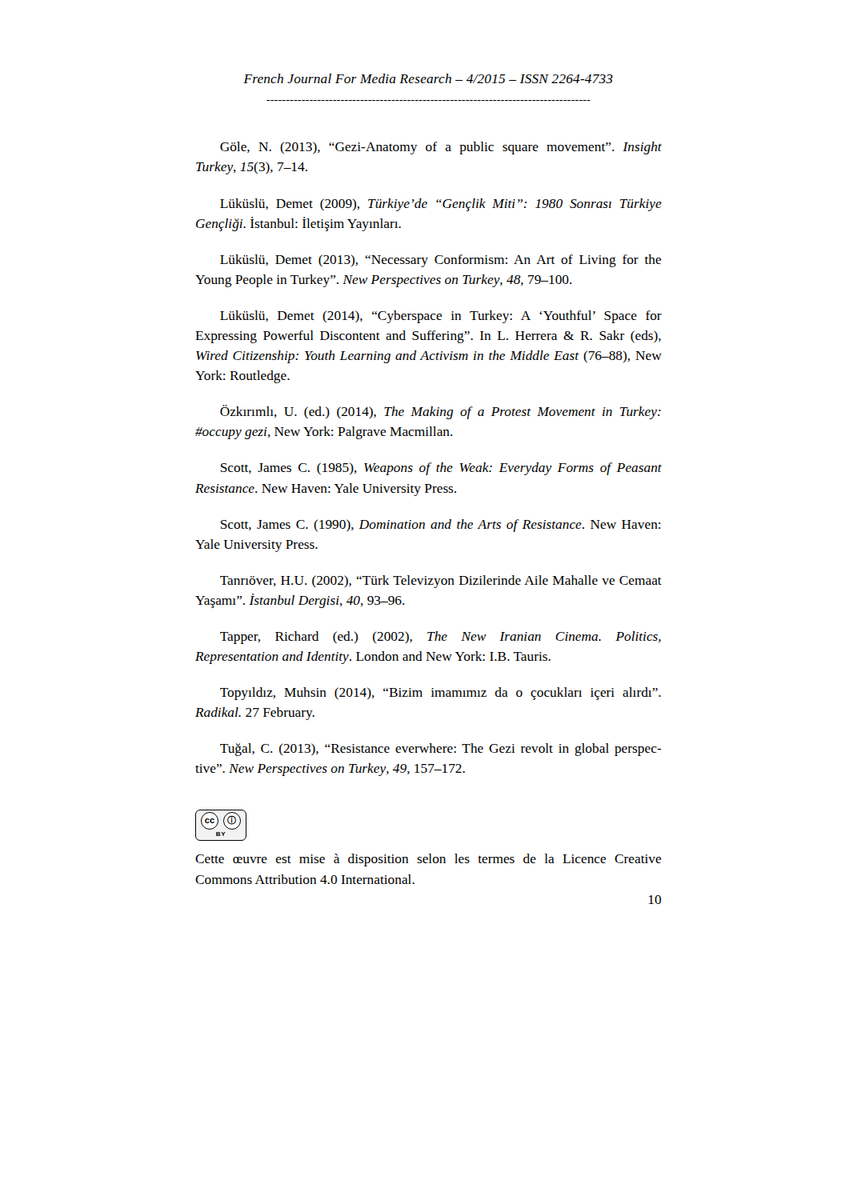French Journal For Media Research – 4/2015 – ISSN 2264-4733
-----------------------------------------------------------------------------------
Göle, N. (2013), “Gezi-Anatomy of a public square movement”. Insight Turkey, 15(3), 7–14.
Lüküslü, Demet (2009), Türkiye’de “Gençlik Miti”: 1980 Sonrası Türkiye Gençliği. İstanbul: İletişim Yayınları.
Lüküslü, Demet (2013), “Necessary Conformism: An Art of Living for the Young People in Turkey”. New Perspectives on Turkey, 48, 79–100.
Lüküslü, Demet (2014), “Cyberspace in Turkey: A ‘Youthful’ Space for Expressing Powerful Discontent and Suffering”. In L. Herrera & R. Sakr (eds), Wired Citizenship: Youth Learning and Activism in the Middle East (76–88), New York: Routledge.
Özkırımlı, U. (ed.) (2014), The Making of a Protest Movement in Turkey: #occupy gezi, New York: Palgrave Macmillan.
Scott, James C. (1985), Weapons of the Weak: Everyday Forms of Peasant Resistance. New Haven: Yale University Press.
Scott, James C. (1990), Domination and the Arts of Resistance. New Haven: Yale University Press.
Tanrıöver, H.U. (2002), “Türk Televizyon Dizilerinde Aile Mahalle ve Cemaat Yaşamı”. İstanbul Dergisi, 40, 93–96.
Tapper, Richard (ed.) (2002), The New Iranian Cinema. Politics, Representation and Identity. London and New York: I.B. Tauris.
Topyıldız, Muhsin (2014), “Bizim imamımız da o çocukları içeri alırdı”. Radikal. 27 February.
Tuğal, C. (2013), “Resistance everwhere: The Gezi revolt in global perspective”. New Perspectives on Turkey, 49, 157–172.
cc ⓘ BY
Cette œuvre est mise à disposition selon les termes de la Licence Creative Commons Attribution 4.0 International.
10